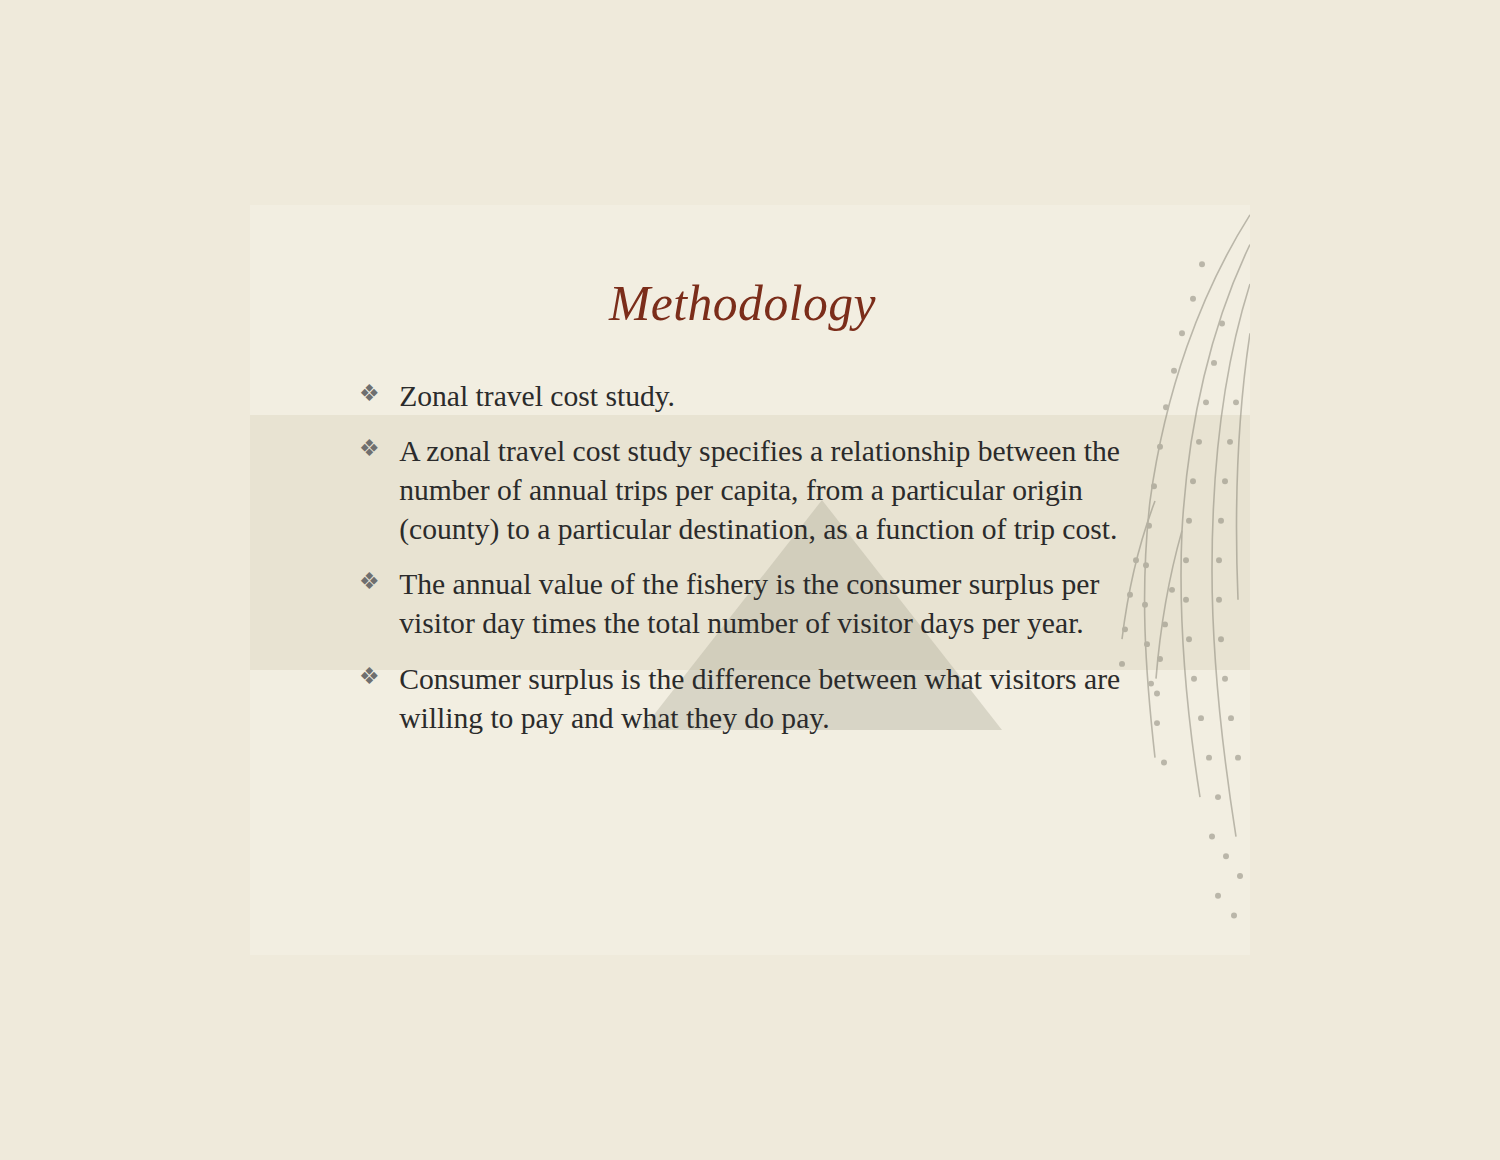Methodology
Zonal travel cost study.
A zonal travel cost study specifies a relationship between the number of annual trips per capita, from a particular origin (county) to a particular destination, as a function of trip cost.
The annual value of the fishery is the consumer surplus per visitor day times the total number of visitor days per year.
Consumer surplus is the difference between what visitors are willing to pay and what they do pay.